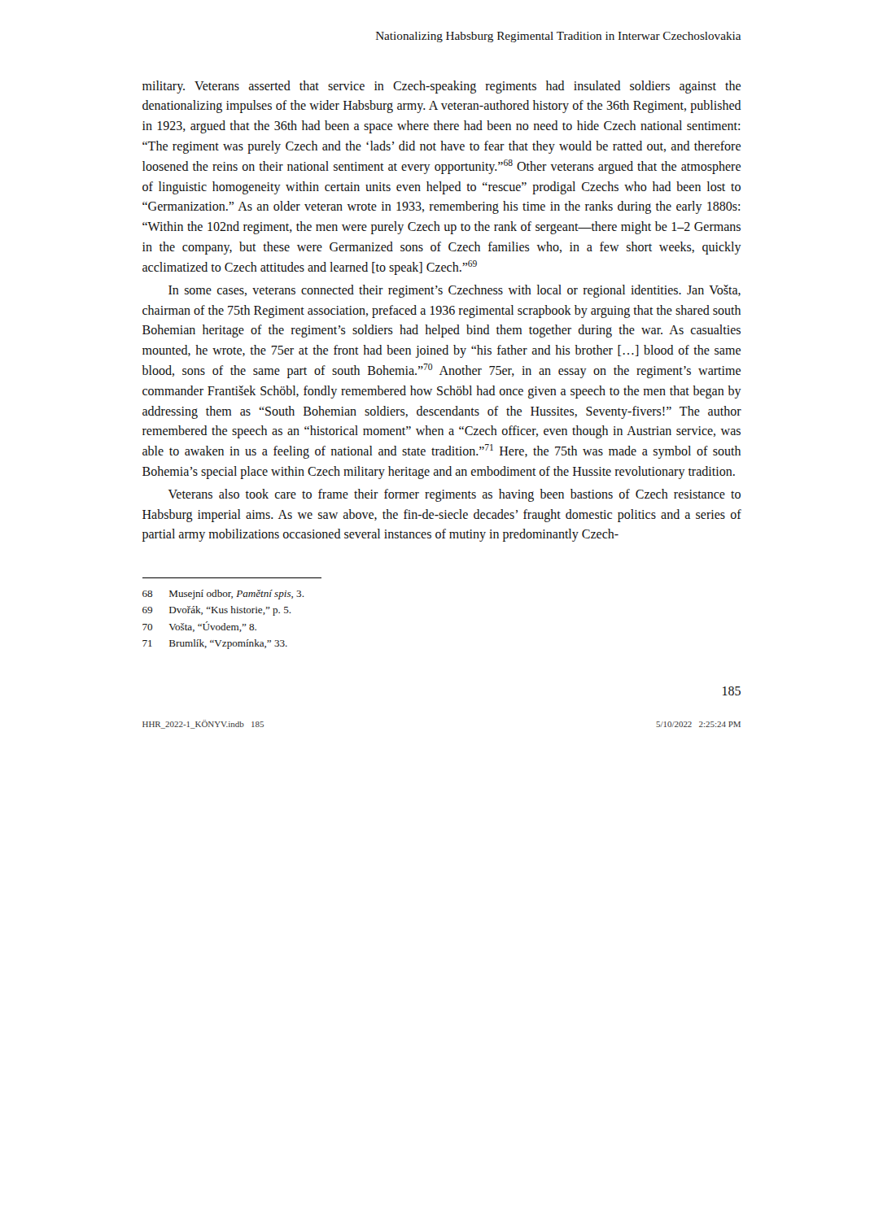Nationalizing Habsburg Regimental Tradition in Interwar Czechoslovakia
military. Veterans asserted that service in Czech-speaking regiments had insulated soldiers against the denationalizing impulses of the wider Habsburg army. A veteran-authored history of the 36th Regiment, published in 1923, argued that the 36th had been a space where there had been no need to hide Czech national sentiment: “The regiment was purely Czech and the ‘lads’ did not have to fear that they would be ratted out, and therefore loosened the reins on their national sentiment at every opportunity.”68 Other veterans argued that the atmosphere of linguistic homogeneity within certain units even helped to “rescue” prodigal Czechs who had been lost to “Germanization.” As an older veteran wrote in 1933, remembering his time in the ranks during the early 1880s: “Within the 102nd regiment, the men were purely Czech up to the rank of sergeant—there might be 1–2 Germans in the company, but these were Germanized sons of Czech families who, in a few short weeks, quickly acclimatized to Czech attitudes and learned [to speak] Czech.”69
In some cases, veterans connected their regiment’s Czechness with local or regional identities. Jan Vošta, chairman of the 75th Regiment association, prefaced a 1936 regimental scrapbook by arguing that the shared south Bohemian heritage of the regiment’s soldiers had helped bind them together during the war. As casualties mounted, he wrote, the 75er at the front had been joined by “his father and his brother […] blood of the same blood, sons of the same part of south Bohemia.”70 Another 75er, in an essay on the regiment’s wartime commander František Schöbl, fondly remembered how Schöbl had once given a speech to the men that began by addressing them as “South Bohemian soldiers, descendants of the Hussites, Seventy-fivers!” The author remembered the speech as an “historical moment” when a “Czech officer, even though in Austrian service, was able to awaken in us a feeling of national and state tradition.”71 Here, the 75th was made a symbol of south Bohemia’s special place within Czech military heritage and an embodiment of the Hussite revolutionary tradition.
Veterans also took care to frame their former regiments as having been bastions of Czech resistance to Habsburg imperial aims. As we saw above, the fin-de-siecle decades’ fraught domestic politics and a series of partial army mobilizations occasioned several instances of mutiny in predominantly Czech-
68 Musejní odbor, Pamětní spis, 3.
69 Dvořák, “Kus historie,” p. 5.
70 Vošta, “Úvodem,” 8.
71 Brumlík, “Vzpomínka,” 33.
185
HHR_2022-1_KÖNYV.indb 185 5/10/2022 2:25:24 PM